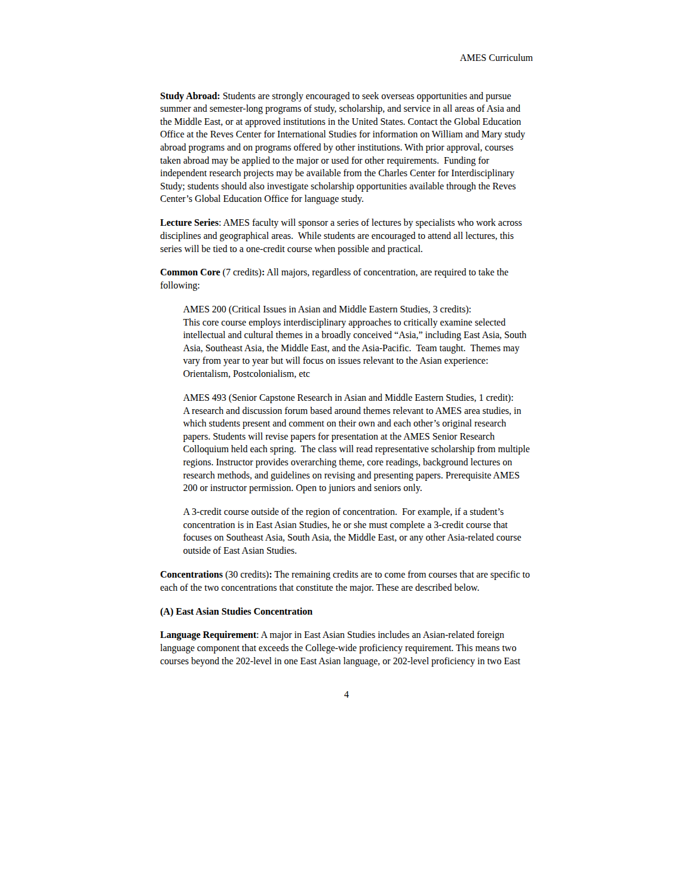AMES Curriculum
Study Abroad: Students are strongly encouraged to seek overseas opportunities and pursue summer and semester-long programs of study, scholarship, and service in all areas of Asia and the Middle East, or at approved institutions in the United States. Contact the Global Education Office at the Reves Center for International Studies for information on William and Mary study abroad programs and on programs offered by other institutions. With prior approval, courses taken abroad may be applied to the major or used for other requirements. Funding for independent research projects may be available from the Charles Center for Interdisciplinary Study; students should also investigate scholarship opportunities available through the Reves Center’s Global Education Office for language study.
Lecture Series: AMES faculty will sponsor a series of lectures by specialists who work across disciplines and geographical areas. While students are encouraged to attend all lectures, this series will be tied to a one-credit course when possible and practical.
Common Core (7 credits): All majors, regardless of concentration, are required to take the following:
AMES 200 (Critical Issues in Asian and Middle Eastern Studies, 3 credits):
This core course employs interdisciplinary approaches to critically examine selected intellectual and cultural themes in a broadly conceived “Asia,” including East Asia, South Asia, Southeast Asia, the Middle East, and the Asia-Pacific. Team taught. Themes may vary from year to year but will focus on issues relevant to the Asian experience: Orientalism, Postcolonialism, etc
AMES 493 (Senior Capstone Research in Asian and Middle Eastern Studies, 1 credit):
A research and discussion forum based around themes relevant to AMES area studies, in which students present and comment on their own and each other’s original research papers. Students will revise papers for presentation at the AMES Senior Research Colloquium held each spring. The class will read representative scholarship from multiple regions. Instructor provides overarching theme, core readings, background lectures on research methods, and guidelines on revising and presenting papers. Prerequisite AMES 200 or instructor permission. Open to juniors and seniors only.
A 3-credit course outside of the region of concentration. For example, if a student’s concentration is in East Asian Studies, he or she must complete a 3-credit course that focuses on Southeast Asia, South Asia, the Middle East, or any other Asia-related course outside of East Asian Studies.
Concentrations (30 credits): The remaining credits are to come from courses that are specific to each of the two concentrations that constitute the major. These are described below.
(A) East Asian Studies Concentration
Language Requirement: A major in East Asian Studies includes an Asian-related foreign language component that exceeds the College-wide proficiency requirement. This means two courses beyond the 202-level in one East Asian language, or 202-level proficiency in two East
4